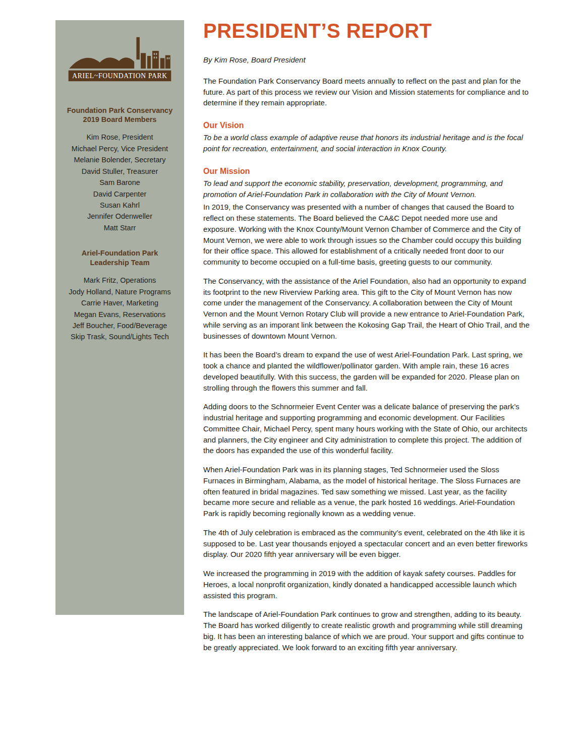ARIEL~FOUNDATION PARK
Foundation Park Conservancy
2019 Board Members
Kim Rose, President
Michael Percy, Vice President
Melanie Bolender, Secretary
David Stuller, Treasurer
Sam Barone
David Carpenter
Susan Kahrl
Jennifer Odenweller
Matt Starr
Ariel-Foundation Park
Leadership Team
Mark Fritz, Operations
Jody Holland, Nature Programs
Carrie Haver, Marketing
Megan Evans, Reservations
Jeff Boucher, Food/Beverage
Skip Trask, Sound/Lights Tech
PRESIDENT’S REPORT
By Kim Rose, Board President
The Foundation Park Conservancy Board meets annually to reflect on the past and plan for the future. As part of this process we review our Vision and Mission statements for compliance and to determine if they remain appropriate.
Our Vision
To be a world class example of adaptive reuse that honors its industrial heritage and is the focal point for recreation, entertainment, and social interaction in Knox County.
Our Mission
To lead and support the economic stability, preservation, development, programming, and promotion of Ariel-Foundation Park in collaboration with the City of Mount Vernon.
In 2019, the Conservancy was presented with a number of changes that caused the Board to reflect on these statements. The Board believed the CA&C Depot needed more use and exposure. Working with the Knox County/Mount Vernon Chamber of Commerce and the City of Mount Vernon, we were able to work through issues so the Chamber could occupy this building for their office space. This allowed for establishment of a critically needed front door to our community to become occupied on a full-time basis, greeting guests to our community.
The Conservancy, with the assistance of the Ariel Foundation, also had an opportunity to expand its footprint to the new Riverview Parking area. This gift to the City of Mount Vernon has now come under the management of the Conservancy. A collaboration between the City of Mount Vernon and the Mount Vernon Rotary Club will provide a new entrance to Ariel-Foundation Park, while serving as an imporant link between the Kokosing Gap Trail, the Heart of Ohio Trail, and the businesses of downtown Mount Vernon.
It has been the Board’s dream to expand the use of west Ariel-Foundation Park. Last spring, we took a chance and planted the wildflower/pollinator garden. With ample rain, these 16 acres developed beautifully. With this success, the garden will be expanded for 2020. Please plan on strolling through the flowers this summer and fall.
Adding doors to the Schnormeier Event Center was a delicate balance of preserving the park’s industrial heritage and supporting programming and economic development. Our Facilities Committee Chair, Michael Percy, spent many hours working with the State of Ohio, our architects and planners, the City engineer and City administration to complete this project. The addition of the doors has expanded the use of this wonderful facility.
When Ariel-Foundation Park was in its planning stages, Ted Schnormeier used the Sloss Furnaces in Birmingham, Alabama, as the model of historical heritage. The Sloss Furnaces are often featured in bridal magazines. Ted saw something we missed. Last year, as the facility became more secure and reliable as a venue, the park hosted 16 weddings. Ariel-Foundation Park is rapidly becoming regionally known as a wedding venue.
The 4th of July celebration is embraced as the community’s event, celebrated on the 4th like it is supposed to be. Last year thousands enjoyed a spectacular concert and an even better fireworks display. Our 2020 fifth year anniversary will be even bigger.
We increased the programming in 2019 with the addition of kayak safety courses. Paddles for Heroes, a local nonprofit organization, kindly donated a handicapped accessible launch which assisted this program.
The landscape of Ariel-Foundation Park continues to grow and strengthen, adding to its beauty. The Board has worked diligently to create realistic growth and programming while still dreaming big. It has been an interesting balance of which we are proud. Your support and gifts continue to be greatly appreciated. We look forward to an exciting fifth year anniversary.